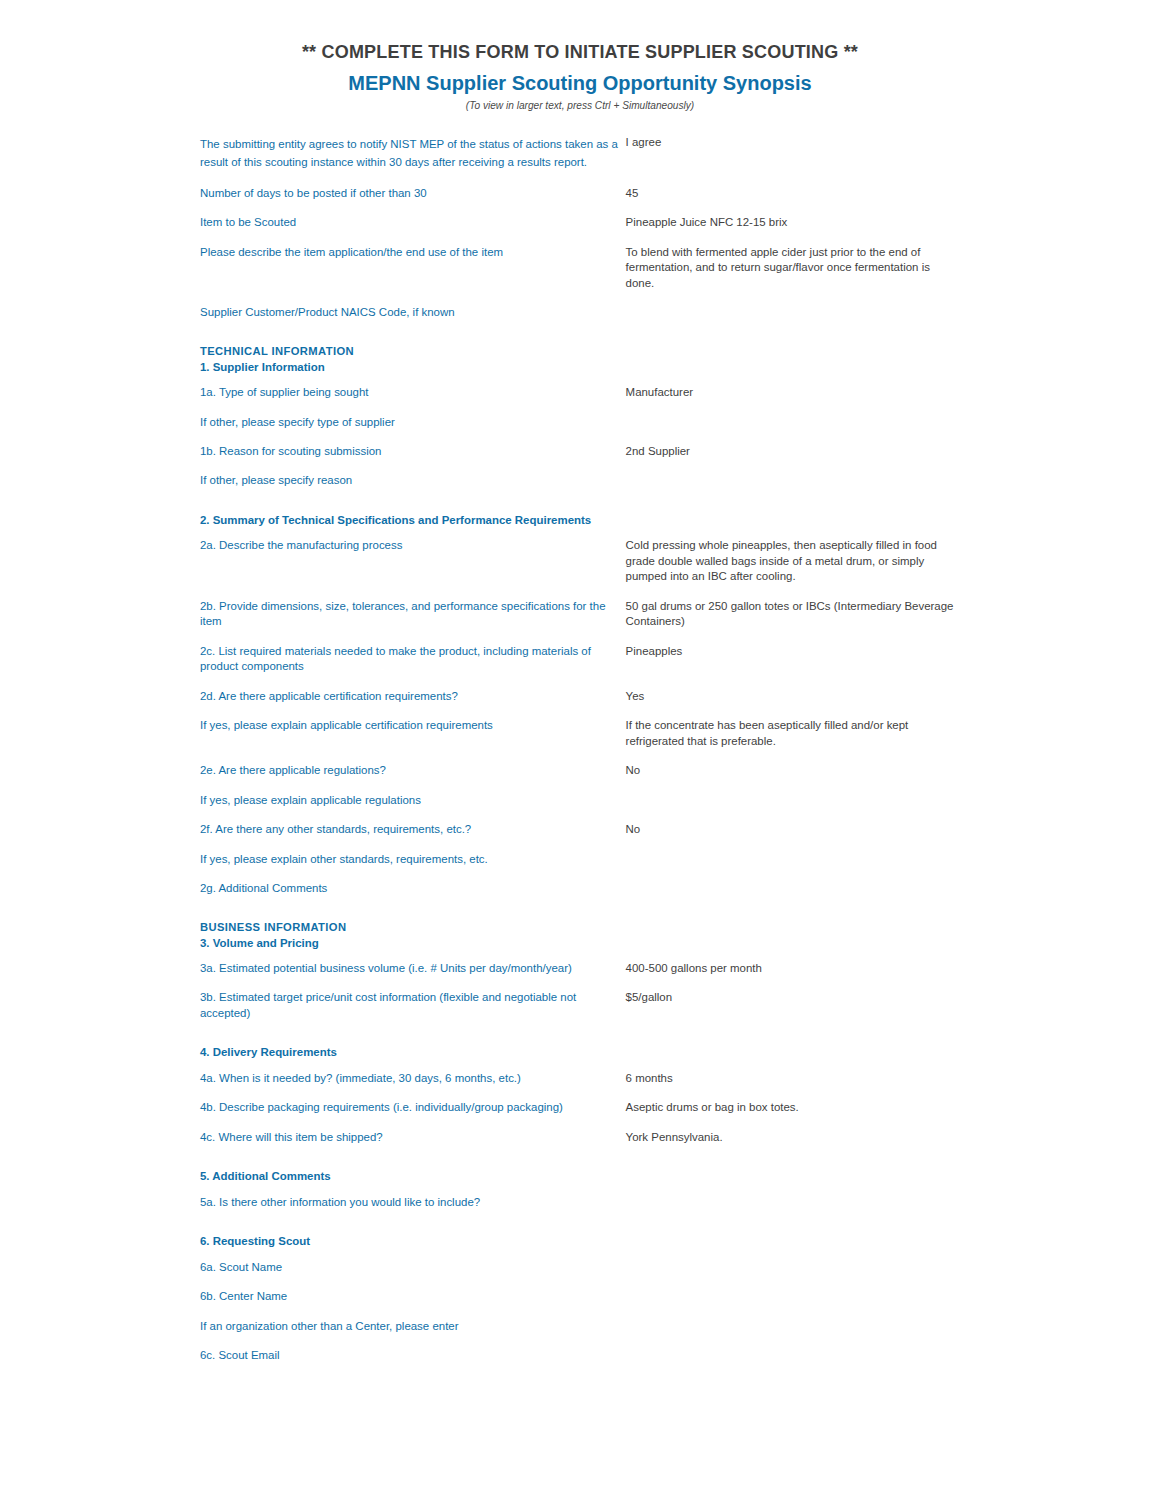** COMPLETE THIS FORM TO INITIATE SUPPLIER SCOUTING **
MEPNN Supplier Scouting Opportunity Synopsis
(To view in larger text, press Ctrl + Simultaneously)
| The submitting entity agrees to notify NIST MEP of the status of actions taken as a result of this scouting instance within 30 days after receiving a results report. | I agree |
| Number of days to be posted if other than 30 | 45 |
| Item to be Scouted | Pineapple Juice NFC 12-15 brix |
| Please describe the item application/the end use of the item | To blend with fermented apple cider just prior to the end of fermentation, and to return sugar/flavor once fermentation is done. |
| Supplier Customer/Product NAICS Code, if known | |
| Technical Information 1. Supplier Information |
| 1a. Type of supplier being sought | Manufacturer |
| If other, please specify type of supplier | |
| 1b. Reason for scouting submission | 2nd Supplier |
| If other, please specify reason | |
| 2. Summary of Technical Specifications and Performance Requirements |
| 2a. Describe the manufacturing process | Cold pressing whole pineapples, then aseptically filled in food grade double walled bags inside of a metal drum, or simply pumped into an IBC after cooling. |
| 2b. Provide dimensions, size, tolerances, and performance specifications for the item | 50 gal drums or 250 gallon totes or IBCs (Intermediary Beverage Containers) |
| 2c. List required materials needed to make the product, including materials of product components | Pineapples |
| 2d. Are there applicable certification requirements? | Yes |
| If yes, please explain applicable certification requirements | If the concentrate has been aseptically filled and/or kept refrigerated that is preferable. |
| 2e. Are there applicable regulations? | No |
| If yes, please explain applicable regulations | |
| 2f. Are there any other standards, requirements, etc.? | No |
| If yes, please explain other standards, requirements, etc. | |
| 2g. Additional Comments | |
| Business Information 3. Volume and Pricing |
| 3a. Estimated potential business volume (i.e. # Units per day/month/year) | 400-500 gallons per month |
| 3b. Estimated target price/unit cost information (flexible and negotiable not accepted) | $5/gallon |
| 4. Delivery Requirements |
| 4a. When is it needed by? (immediate, 30 days, 6 months, etc.) | 6 months |
| 4b. Describe packaging requirements (i.e. individually/group packaging) | Aseptic drums or bag in box totes. |
| 4c. Where will this item be shipped? | York Pennsylvania. |
| 5. Additional Comments |
| 5a. Is there other information you would like to include? | |
| 6. Requesting Scout |
| 6a. Scout Name | |
| 6b. Center Name | |
| If an organization other than a Center, please enter | |
| 6c. Scout Email | |